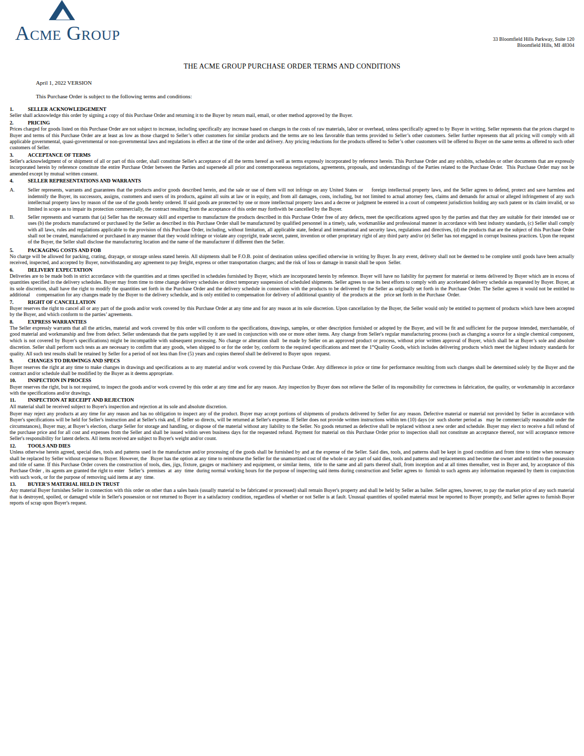Acme Group
33 Bloomfield Hills Parkway, Suite 120
Bloomfield Hills, MI 48304
THE ACME GROUP PURCHASE ORDER TERMS AND CONDITIONS
April 1, 2022 VERSION
This Purchase Order is subject to the following terms and conditions:
Seller Acknowledgement
Seller shall acknowledge this order by signing a copy of this Purchase Order and returning it to the Buyer by return mail, email, or other method approved by the Buyer.
Pricing
Prices charged for goods listed on this Purchase Order are not subject to increase, including specifically any increase based on changes in the costs of raw materials, labor or overhead, unless specifically agreed to by Buyer in writing. Seller represents that the prices charged to Buyer and terms of this Purchase Order are at least as low as those charged to Seller’s other customers for similar products and the terms are no less favorable than terms provided to Seller’s other customers. Seller further represents that all pricing will comply with all applicable governmental, quasi-governmental or non-governmental laws and regulations in effect at the time of the order and delivery. Any pricing reductions for the products offered to Seller’s other customers will be offered to Buyer on the same terms as offered to such other customers of Seller.
Acceptance of Terms
Seller's acknowledgment of or shipment of all or part of this order, shall constitute Seller's acceptance of all the terms hereof as well as terms expressly incorporated by reference herein. This Purchase Order and any exhibits, schedules or other documents that are expressly incorporated herein by reference constitute the entire Purchase Order between the Parties and supersede all prior and contemporaneous negotiations, agreements, proposals, and understandings of the Parties related to the Purchase Order. This Purchase Order may not be amended except by mutual written consent.
Seller Representations and Warrants
A. Seller represents, warrants and guarantees that the products and/or goods described herein, and the sale or use of them will not infringe on any United States or foreign intellectual property laws, and the Seller agrees to defend, protect and save harmless and indemnify the Buyer, its successors, assigns, customers and users of its products, against all suits at law or in equity, and from all damages, costs, including, but not limited to actual attorney fees, claims and demands for actual or alleged infringement of any such intellectual property laws by reason of the use of the goods hereby ordered. If said goods are protected by one or more intellectual property laws and a decree or judgment be entered in a court of competent jurisdiction holding any such patent or its claim invalid, or so limited in scope as to impair its protection commercially, the contract resulting from the acceptance of this order may forthwith be cancelled by the Buyer.
B. Seller represents and warrants that (a) Seller has the necessary skill and expertise to manufacture the products described in this Purchase Order free of any defects, meet the specifications agreed upon by the parties and that they are suitable for their intended use or uses (b) the products manufactured or purchased by the Seller as described in this Purchase Order shall be manufactured by qualified personnel in a timely, safe, workmanlike and professional manner in accordance with best industry standards, (c) Seller shall comply with all laws, rules and regulations applicable to the provision of this Purchase Order, including, without limitation, all applicable state, federal and international and security laws, regulations and directives, (d) the products that are the subject of this Purchase Order shall not be created, manufactured or purchased in any manner that they would infringe or violate any copyright, trade secret, patent, invention or other proprietary right of any third party and/or (e) Seller has not engaged in corrupt business practices. Upon the request of the Buyer, the Seller shall disclose the manufacturing location and the name of the manufacturer if different then the Seller.
Packaging Costs and FOB
No charge will be allowed for packing, crating, drayage, or storage unless stated herein. All shipments shall be F.O.B. point of destination unless specified otherwise in writing by Buyer. In any event, delivery shall not be deemed to be complete until goods have been actually received, inspected, and accepted by Buyer, notwithstanding any agreement to pay freight, express or other transportation charges; and the risk of loss or damage in transit shall be upon Seller.
Delivery Expectation
Deliveries are to be made both in strict accordance with the quantities and at times specified in schedules furnished by Buyer, which are incorporated herein by reference. Buyer will have no liability for payment for material or items delivered by Buyer which are in excess of quantities specified in the delivery schedules. Buyer may from time to time change delivery schedules or direct temporary suspension of scheduled shipments. Seller agrees to use its best efforts to comply with any accelerated delivery schedule as requested by Buyer. Buyer, at its sole discretion, shall have the right to modify the quantities set forth in the Purchase Order and the delivery schedule in connection with the products to be delivered by the Seller as originally set forth in the Purchase Order. The Seller agrees it would not be entitled to additional compensation for any changes made by the Buyer to the delivery schedule, and is only entitled to compensation for delivery of additional quantity of the products at the price set forth in the Purchase Order.
Right of Cancellation
Buyer reserves the right to cancel all or any part of the goods and/or work covered by this Purchase Order at any time and for any reason at its sole discretion. Upon cancellation by the Buyer, the Seller would only be entitled to payment of products which have been accepted by the Buyer, and which conform to the parties’ agreements.
Express Warranties
The Seller expressly warrants that all the articles, material and work covered by this order will conform to the specifications, drawings, samples, or other description furnished or adopted by the Buyer, and will be fit and sufficient for the purpose intended, merchantable, of good material and workmanship and free from defect. Seller understands that the parts supplied by it are used in conjunction with one or more other items. Any change from Seller's regular manufacturing process (such as changing a source for a single chemical component, which is not covered by Buyer's specifications) might be incompatible with subsequent processing. No change or alteration shall be made by Seller on an approved product or process, without prior written approval of Buyer, which shall be at Buyer’s sole and absolute discretion. Seller shall perform such tests as are necessary to confirm that any goods, when shipped to or for the order by, conform to the required specifications and meet the 1stQuality Goods, which includes delivering products which meet the highest industry standards for quality. All such test results shall be retained by Seller for a period of not less than five (5) years and copies thereof shall be delivered to Buyer upon request.
Changes to Drawings and Specs
Buyer reserves the right at any time to make changes in drawings and specifications as to any material and/or work covered by this Purchase Order. Any difference in price or time for performance resulting from such changes shall be determined solely by the Buyer and the contract and/or schedule shall be modified by the Buyer as it deems appropriate.
Inspection in Process
Buyer reserves the right, but is not required, to inspect the goods and/or work covered by this order at any time and for any reason. Any inspection by Buyer does not relieve the Seller of its responsibility for correctness in fabrication, the quality, or workmanship in accordance with the specifications and/or drawings.
Inspection at Receipt and Rejection
All material shall be received subject to Buyer's inspection and rejection at its sole and absolute discretion.
Buyer may reject any products at any time for any reason and has no obligation to inspect any of the product. Buyer may accept portions of shipments of products delivered by Seller for any reason. Defective material or material not provided by Seller in accordance with Buyer's specifications will be held for Seller's instruction and at Seller's risk and, if Seller so directs, will be returned at Seller's expense. If Seller does not provide written instructions within ten (10) days (or such shorter period as may be commercially reasonable under the circumstances), Buyer may, at Buyer’s election, charge Seller for storage and handling, or dispose of the material without any liability to the Seller. No goods returned as defective shall be replaced without a new order and schedule. Buyer may elect to receive a full refund of the purchase price and for all cost and expenses from the Seller and shall be issued within seven business days for the requested refund. Payment for material on this Purchase Order prior to inspection shall not constitute an acceptance thereof, nor will acceptance remove Seller's responsibility for latent defects. All items received are subject to Buyer's weight and/or count.
Tools and Dies
Unless otherwise herein agreed, special dies, tools and patterns used in the manufacture and/or processing of the goods shall be furnished by and at the expense of the Seller. Said dies, tools, and patterns shall be kept in good condition and from time to time when necessary shall be replaced by Seller without expense to Buyer. However, the Buyer has the option at any time to reimburse the Seller for the unamortized cost of the whole or any part of said dies, tools and patterns and replacements and become the owner and entitled to the possession and title of same. If this Purchase Order covers the construction of tools, dies, jigs, fixture, gauges or machinery and equipment, or similar items, title to the same and all parts thereof shall, from inception and at all times thereafter, vest in Buyer and, by acceptance of this Purchase Order , its agents are granted the right to enter Seller’s premises at any time during normal working hours for the purpose of inspecting said items during construction and Seller agrees to furnish to such agents any information requested by them in conjunction with such work, or for the purpose of removing said items at any time.
Buyer's Material Held in Trust
Any material Buyer furnishes Seller in connection with this order on other than a sales basis (usually material to be fabricated or processed) shall remain Buyer's property and shall be held by Seller as bailee. Seller agrees, however, to pay the market price of any such material that is destroyed, spoiled, or damaged while in Seller's possession or not returned to Buyer in a satisfactory condition, regardless of whether or not Seller is at fault. Unusual quantities of spoiled material must be reported to Buyer promptly, and Seller agrees to furnish Buyer reports of scrap upon Buyer's request.